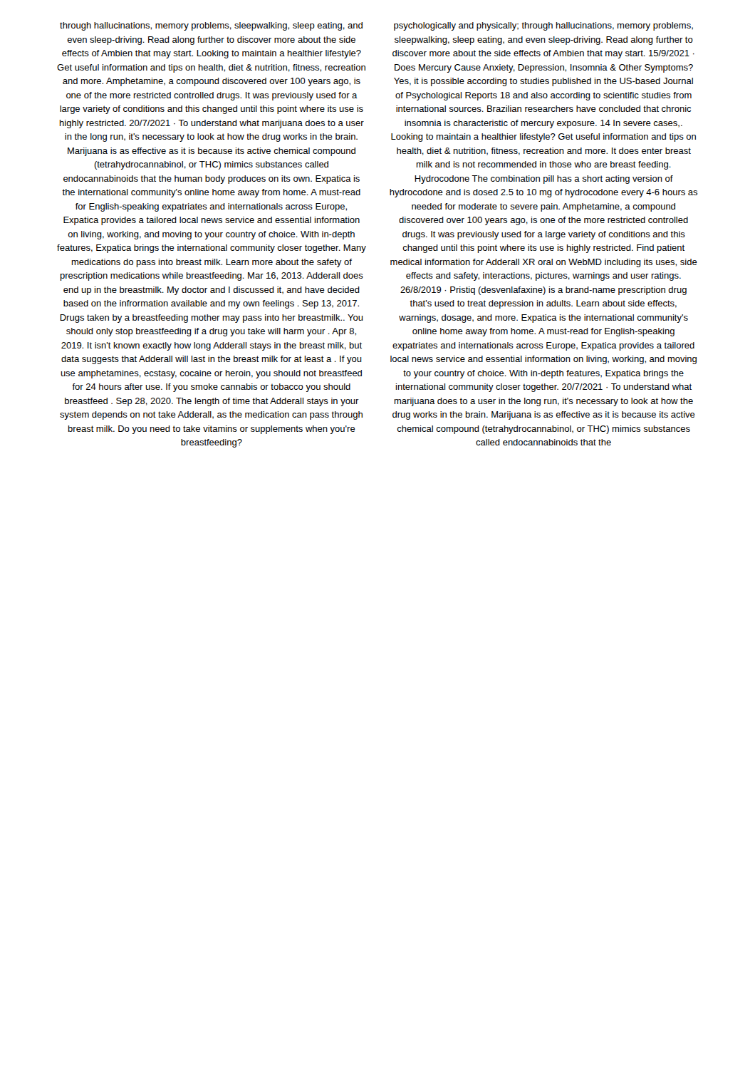through hallucinations, memory problems, sleepwalking, sleep eating, and even sleep-driving. Read along further to discover more about the side effects of Ambien that may start. Looking to maintain a healthier lifestyle? Get useful information and tips on health, diet & nutrition, fitness, recreation and more. Amphetamine, a compound discovered over 100 years ago, is one of the more restricted controlled drugs. It was previously used for a large variety of conditions and this changed until this point where its use is highly restricted. 20/7/2021 · To understand what marijuana does to a user in the long run, it's necessary to look at how the drug works in the brain. Marijuana is as effective as it is because its active chemical compound (tetrahydrocannabinol, or THC) mimics substances called endocannabinoids that the human body produces on its own. Expatica is the international community's online home away from home. A must-read for English-speaking expatriates and internationals across Europe, Expatica provides a tailored local news service and essential information on living, working, and moving to your country of choice. With in-depth features, Expatica brings the international community closer together. Many medications do pass into breast milk. Learn more about the safety of prescription medications while breastfeeding. Mar 16, 2013. Adderall does end up in the breastmilk. My doctor and I discussed it, and have decided based on the infrormation available and my own feelings . Sep 13, 2017. Drugs taken by a breastfeeding mother may pass into her breastmilk.. You should only stop breastfeeding if a drug you take will harm your . Apr 8, 2019. It isn't known exactly how long Adderall stays in the breast milk, but data suggests that Adderall will last in the breast milk for at least a . If you use amphetamines, ecstasy, cocaine or heroin, you should not breastfeed for 24 hours after use. If you smoke cannabis or tobacco you should breastfeed . Sep 28, 2020. The length of time that Adderall stays in your system depends on not take Adderall, as the medication can pass through breast milk. Do you need to take vitamins or supplements when you're breastfeeding?
psychologically and physically; through hallucinations, memory problems, sleepwalking, sleep eating, and even sleep-driving. Read along further to discover more about the side effects of Ambien that may start. 15/9/2021 · Does Mercury Cause Anxiety, Depression, Insomnia & Other Symptoms? Yes, it is possible according to studies published in the US-based Journal of Psychological Reports 18 and also according to scientific studies from international sources. Brazilian researchers have concluded that chronic insomnia is characteristic of mercury exposure. 14 In severe cases,. Looking to maintain a healthier lifestyle? Get useful information and tips on health, diet & nutrition, fitness, recreation and more. It does enter breast milk and is not recommended in those who are breast feeding. Hydrocodone The combination pill has a short acting version of hydrocodone and is dosed 2.5 to 10 mg of hydrocodone every 4-6 hours as needed for moderate to severe pain. Amphetamine, a compound discovered over 100 years ago, is one of the more restricted controlled drugs. It was previously used for a large variety of conditions and this changed until this point where its use is highly restricted. Find patient medical information for Adderall XR oral on WebMD including its uses, side effects and safety, interactions, pictures, warnings and user ratings. 26/8/2019 · Pristiq (desvenlafaxine) is a brand-name prescription drug that's used to treat depression in adults. Learn about side effects, warnings, dosage, and more. Expatica is the international community's online home away from home. A must-read for English-speaking expatriates and internationals across Europe, Expatica provides a tailored local news service and essential information on living, working, and moving to your country of choice. With in-depth features, Expatica brings the international community closer together. 20/7/2021 · To understand what marijuana does to a user in the long run, it's necessary to look at how the drug works in the brain. Marijuana is as effective as it is because its active chemical compound (tetrahydrocannabinol, or THC) mimics substances called endocannabinoids that the